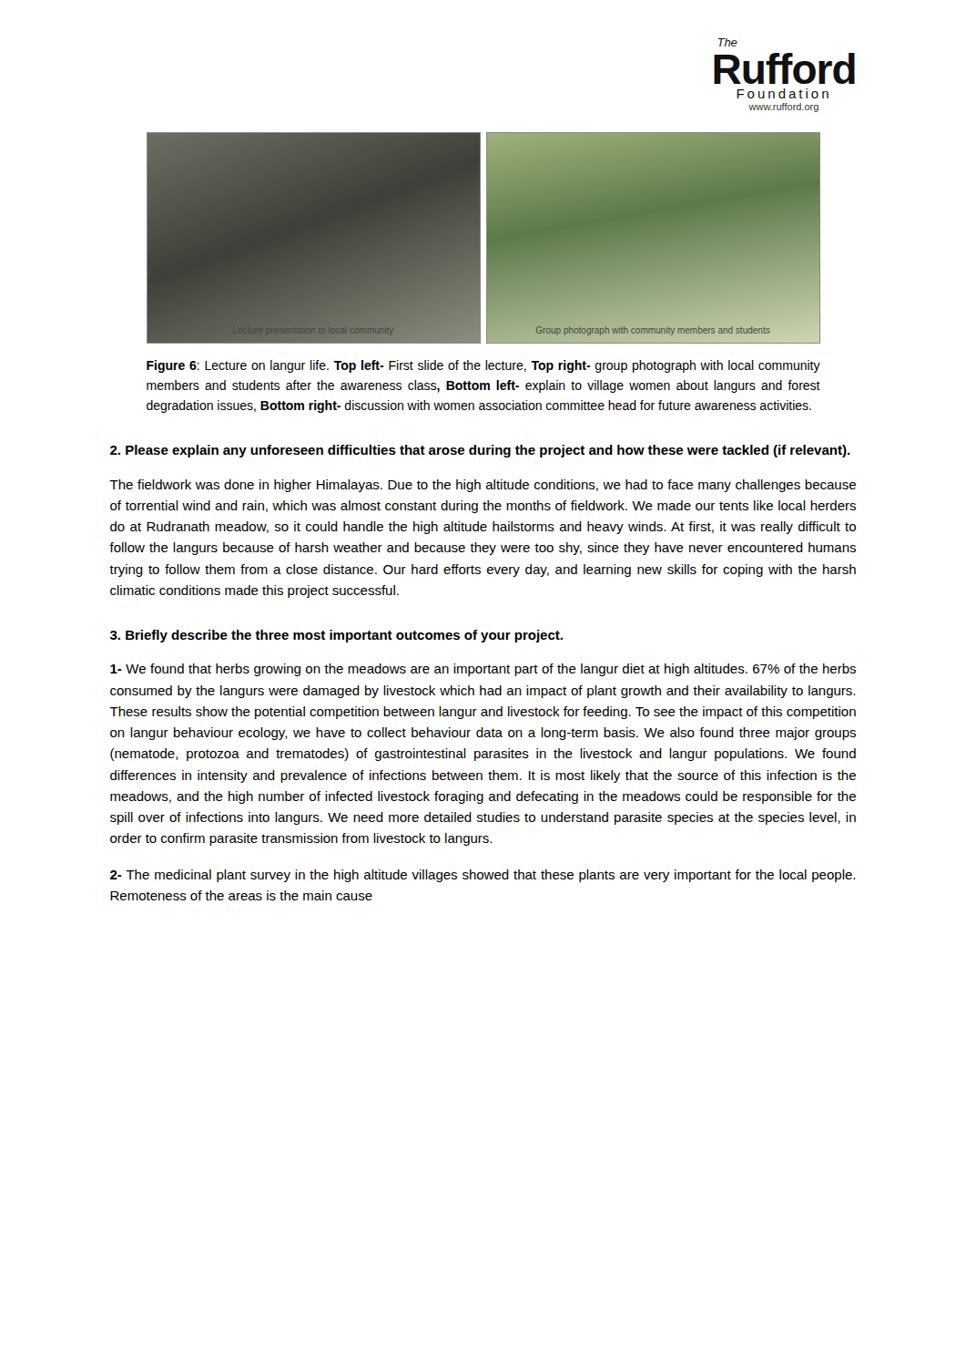The
Rufford
Foundation
www.rufford.org
Lecture presentation to local community
Group photograph with community members and students
Figure 6: Lecture on langur life. Top left- First slide of the lecture, Top right- group photograph with local community members and students after the awareness class, Bottom left- explain to village women about langurs and forest degradation issues, Bottom right- discussion with women association committee head for future awareness activities.
2. Please explain any unforeseen difficulties that arose during the project and how these were tackled (if relevant).
The fieldwork was done in higher Himalayas. Due to the high altitude conditions, we had to face many challenges because of torrential wind and rain, which was almost constant during the months of fieldwork. We made our tents like local herders do at Rudranath meadow, so it could handle the high altitude hailstorms and heavy winds. At first, it was really difficult to follow the langurs because of harsh weather and because they were too shy, since they have never encountered humans trying to follow them from a close distance. Our hard efforts every day, and learning new skills for coping with the harsh climatic conditions made this project successful.
3. Briefly describe the three most important outcomes of your project.
1- We found that herbs growing on the meadows are an important part of the langur diet at high altitudes. 67% of the herbs consumed by the langurs were damaged by livestock which had an impact of plant growth and their availability to langurs. These results show the potential competition between langur and livestock for feeding. To see the impact of this competition on langur behaviour ecology, we have to collect behaviour data on a long-term basis. We also found three major groups (nematode, protozoa and trematodes) of gastrointestinal parasites in the livestock and langur populations. We found differences in intensity and prevalence of infections between them. It is most likely that the source of this infection is the meadows, and the high number of infected livestock foraging and defecating in the meadows could be responsible for the spill over of infections into langurs. We need more detailed studies to understand parasite species at the species level, in order to confirm parasite transmission from livestock to langurs.
2- The medicinal plant survey in the high altitude villages showed that these plants are very important for the local people. Remoteness of the areas is the main cause